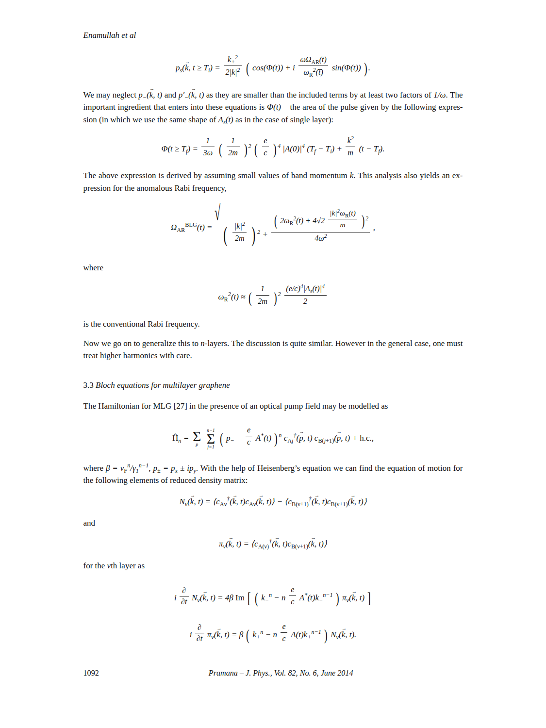Enamullah et al
ps(k, t ≥ Ti) = k+22|k|2 ( cos(Φ(t)) + i ωΩAR(t̅) ωR2(t̅) sin(Φ(t)) ).
We may neglect p−(k, t) and p′−(k, t) as they are smaller than the included terms by at least two factors of 1/ω. The important ingredient that enters into these equations is Φ(t) – the area of the pulse given by the following expression (in which we use the same shape of As(t) as in the case of single layer):
Φ(t ≥ Tf) = 13ω ( 12m )2 ( ec )4 |A(0)|4 (Tf − Ti) + k2 m (t − Tf).
The above expression is derived by assuming small values of band momentum k. This analysis also yields an expression for the anomalous Rabi frequency,
ΩARBLG(t) = ( |k|22m )2 + ( 2ωR2(t) + 4√2 |k|2ωR(t) m )2 4ω2 ,
where
ωR2(t) ≈ ( 12m )2 (e/c)4|As(t)|42
is the conventional Rabi frequency.
Now we go on to generalize this to n-layers. The discussion is quite similar. However in the general case, one must treat higher harmonics with care.
3.3 Bloch equations for multilayer graphene
The Hamiltonian for MLG [27] in the presence of an optical pump field may be modelled as
Ĥn = Σp n−1 Σj=1 ( p− − ec A*(t) )n cAj†(p, t) cB(j+1)(p, t) + h.c.,
where β = vFn/γ1n−1, p± = px ± ipy. With the help of Heisenberg’s equation we can find the equation of motion for the following elements of reduced density matrix:
Nν(k, t) = ⟨cAν†(k, t)cAν(k, t)⟩ − ⟨cB(ν+1)†(k, t)cB(ν+1)(k, t)⟩
and
πν(k, t) = ⟨cA(ν)†(k, t)cB(ν+1)(k, t)⟩
for the νth layer as
i ∂∂t Nν(k, t) = 4β Im [ ( k−n − n ec A*(t)k−n−1 ) πν(k, t) ]
i ∂∂t πν(k, t) = β ( k+n − n ec A(t)k+n−1 ) Nν(k, t).
1092 Pramana – J. Phys., Vol. 82, No. 6, June 2014